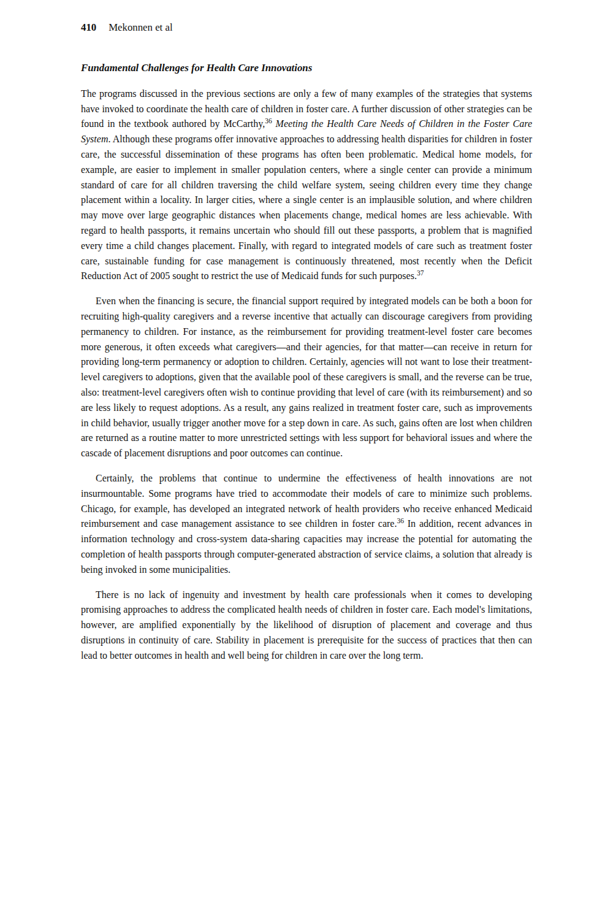410 Mekonnen et al
Fundamental Challenges for Health Care Innovations
The programs discussed in the previous sections are only a few of many examples of the strategies that systems have invoked to coordinate the health care of children in foster care. A further discussion of other strategies can be found in the textbook authored by McCarthy,36 Meeting the Health Care Needs of Children in the Foster Care System. Although these programs offer innovative approaches to addressing health disparities for children in foster care, the successful dissemination of these programs has often been problematic. Medical home models, for example, are easier to implement in smaller population centers, where a single center can provide a minimum standard of care for all children traversing the child welfare system, seeing children every time they change placement within a locality. In larger cities, where a single center is an implausible solution, and where children may move over large geographic distances when placements change, medical homes are less achievable. With regard to health passports, it remains uncertain who should fill out these passports, a problem that is magnified every time a child changes placement. Finally, with regard to integrated models of care such as treatment foster care, sustainable funding for case management is continuously threatened, most recently when the Deficit Reduction Act of 2005 sought to restrict the use of Medicaid funds for such purposes.37
Even when the financing is secure, the financial support required by integrated models can be both a boon for recruiting high-quality caregivers and a reverse incentive that actually can discourage caregivers from providing permanency to children. For instance, as the reimbursement for providing treatment-level foster care becomes more generous, it often exceeds what caregivers—and their agencies, for that matter—can receive in return for providing long-term permanency or adoption to children. Certainly, agencies will not want to lose their treatment-level caregivers to adoptions, given that the available pool of these caregivers is small, and the reverse can be true, also: treatment-level caregivers often wish to continue providing that level of care (with its reimbursement) and so are less likely to request adoptions. As a result, any gains realized in treatment foster care, such as improvements in child behavior, usually trigger another move for a step down in care. As such, gains often are lost when children are returned as a routine matter to more unrestricted settings with less support for behavioral issues and where the cascade of placement disruptions and poor outcomes can continue.
Certainly, the problems that continue to undermine the effectiveness of health innovations are not insurmountable. Some programs have tried to accommodate their models of care to minimize such problems. Chicago, for example, has developed an integrated network of health providers who receive enhanced Medicaid reimbursement and case management assistance to see children in foster care.36 In addition, recent advances in information technology and cross-system data-sharing capacities may increase the potential for automating the completion of health passports through computer-generated abstraction of service claims, a solution that already is being invoked in some municipalities.
There is no lack of ingenuity and investment by health care professionals when it comes to developing promising approaches to address the complicated health needs of children in foster care. Each model's limitations, however, are amplified exponentially by the likelihood of disruption of placement and coverage and thus disruptions in continuity of care. Stability in placement is prerequisite for the success of practices that then can lead to better outcomes in health and well being for children in care over the long term.